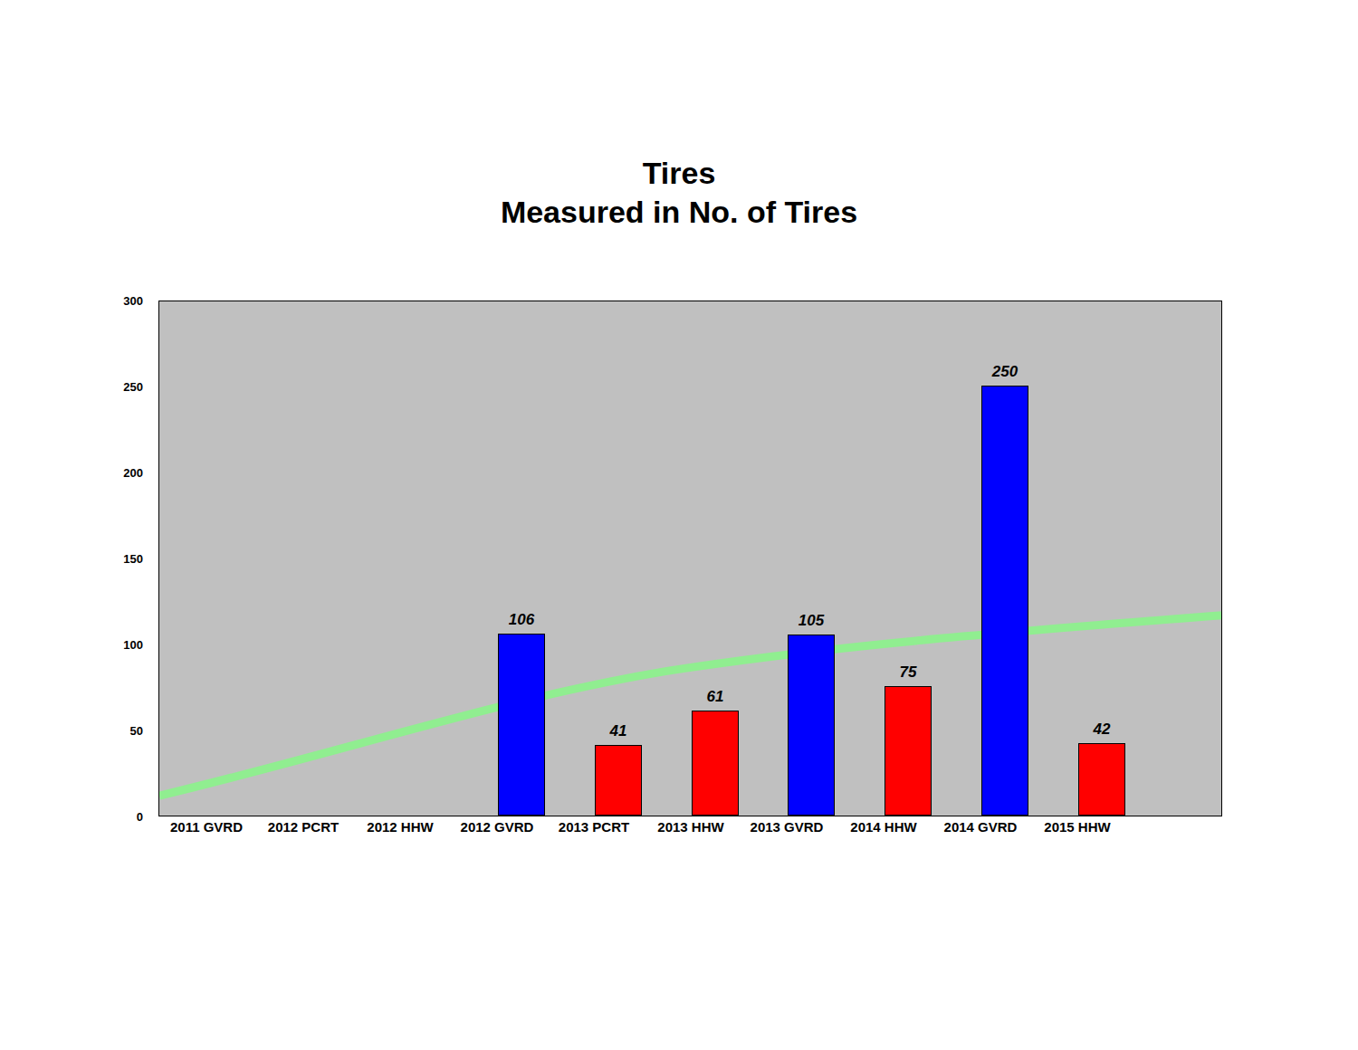Tires
Measured in No. of Tires
300 250 200 150 100 50 0
2012 HHW : no bar
106
41
61
105
75
250
42
2011 GVRD 2012 PCRT 2012 HHW 2012 GVRD 2013 PCRT 2013 HHW 2013 GVRD 2014 HHW 2014 GVRD 2015 HHW